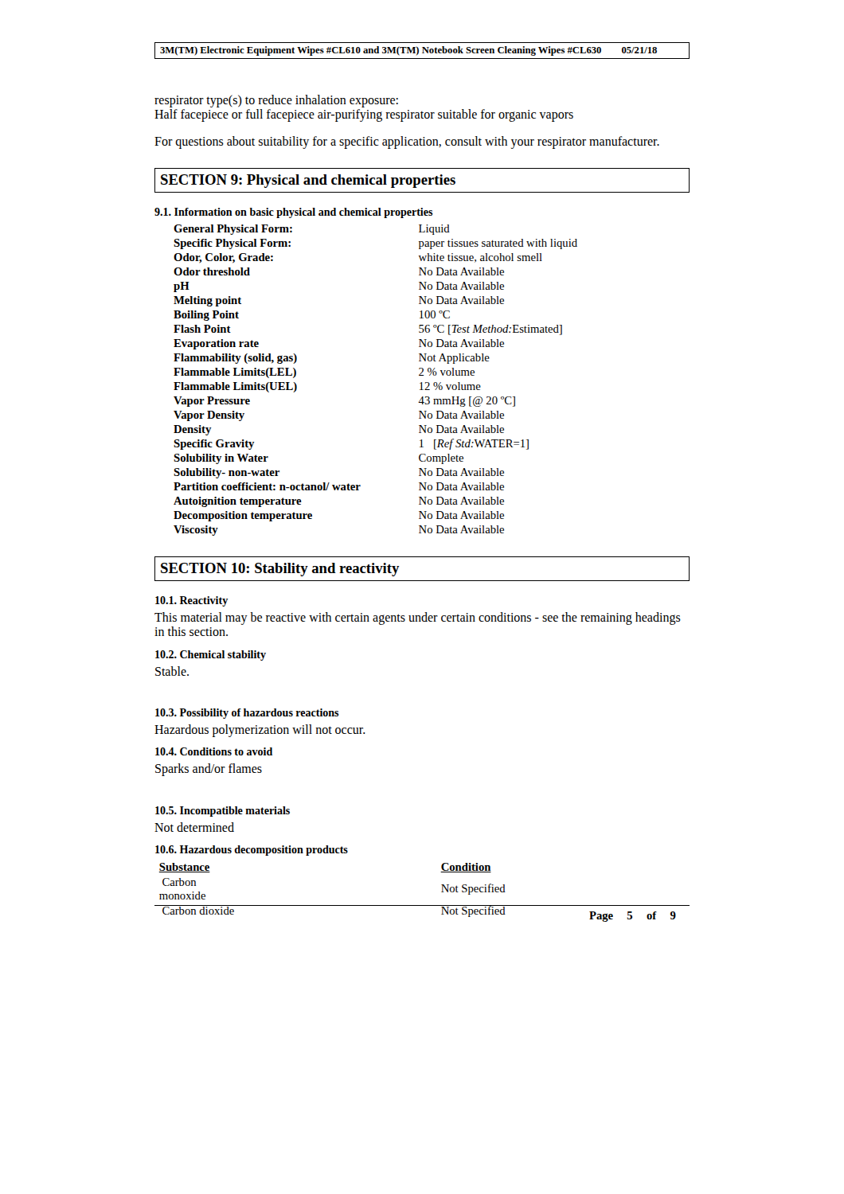3M(TM) Electronic Equipment Wipes #CL610 and 3M(TM) Notebook Screen Cleaning Wipes #CL630 05/21/18
respirator type(s) to reduce inhalation exposure:
Half facepiece or full facepiece air-purifying respirator suitable for organic vapors
For questions about suitability for a specific application, consult with your respirator manufacturer.
SECTION 9: Physical and chemical properties
9.1. Information on basic physical and chemical properties
| General Physical Form: | Liquid |
| Specific Physical Form: | paper tissues saturated with liquid |
| Odor, Color, Grade: | white tissue, alcohol smell |
| Odor threshold | No Data Available |
| pH | No Data Available |
| Melting point | No Data Available |
| Boiling Point | 100 ºC |
| Flash Point | 56 ºC [ Test Method: Estimated] |
| Evaporation rate | No Data Available |
| Flammability (solid, gas) | Not Applicable |
| Flammable Limits(LEL) | 2 % volume |
| Flammable Limits(UEL) | 12 % volume |
| Vapor Pressure | 43 mmHg [@ 20 ºC] |
| Vapor Density | No Data Available |
| Density | No Data Available |
| Specific Gravity | 1 [ Ref Std: WATER=1] |
| Solubility in Water | Complete |
| Solubility- non-water | No Data Available |
| Partition coefficient: n-octanol/ water | No Data Available |
| Autoignition temperature | No Data Available |
| Decomposition temperature | No Data Available |
| Viscosity | No Data Available |
SECTION 10: Stability and reactivity
10.1. Reactivity
This material may be reactive with certain agents under certain conditions - see the remaining headings in this section.
10.2. Chemical stability
Stable.
10.3. Possibility of hazardous reactions
Hazardous polymerization will not occur.
10.4. Conditions to avoid
Sparks and/or flames
10.5. Incompatible materials
Not determined
10.6. Hazardous decomposition products
| Substance | Condition |
| --- | --- |
| Carbon monoxide | Not Specified |
| Carbon dioxide | Not Specified |
Page5of9